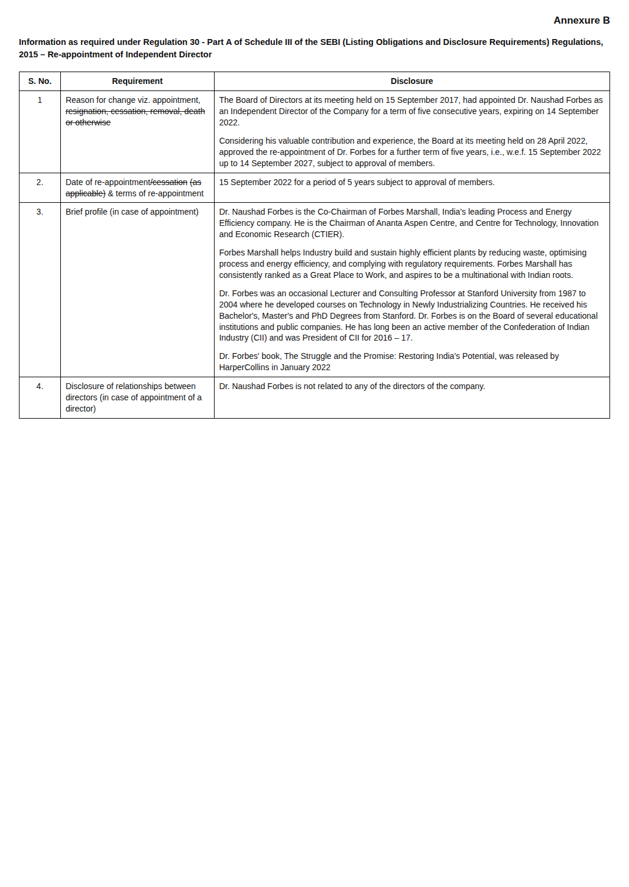Annexure B
Information as required under Regulation 30 - Part A of Schedule III of the SEBI (Listing Obligations and Disclosure Requirements) Regulations, 2015 – Re-appointment of Independent Director
| S. No. | Requirement | Disclosure |
| --- | --- | --- |
| 1 | Reason for change viz. appointment, resignation, cessation, removal, death or otherwise | The Board of Directors at its meeting held on 15 September 2017, had appointed Dr. Naushad Forbes as an Independent Director of the Company for a term of five consecutive years, expiring on 14 September 2022. Considering his valuable contribution and experience, the Board at its meeting held on 28 April 2022, approved the re-appointment of Dr. Forbes for a further term of five years, i.e., w.e.f. 15 September 2022 up to 14 September 2027, subject to approval of members. |
| 2. | Date of re-appointment /cessation (as applicable) & terms of re-appointment | 15 September 2022 for a period of 5 years subject to approval of members. |
| 3. | Brief profile (in case of appointment) | Dr. Naushad Forbes is the Co-Chairman of Forbes Marshall, India's leading Process and Energy Efficiency company. He is the Chairman of Ananta Aspen Centre, and Centre for Technology, Innovation and Economic Research (CTIER). Forbes Marshall helps Industry build and sustain highly efficient plants by reducing waste, optimising process and energy efficiency, and complying with regulatory requirements. Forbes Marshall has consistently ranked as a Great Place to Work, and aspires to be a multinational with Indian roots. Dr. Forbes was an occasional Lecturer and Consulting Professor at Stanford University from 1987 to 2004 where he developed courses on Technology in Newly Industrializing Countries. He received his Bachelor's, Master's and PhD Degrees from Stanford. Dr. Forbes is on the Board of several educational institutions and public companies. He has long been an active member of the Confederation of Indian Industry (CII) and was President of CII for 2016 – 17. Dr. Forbes' book, The Struggle and the Promise: Restoring India's Potential, was released by HarperCollins in January 2022 |
| 4. | Disclosure of relationships between directors (in case of appointment of a director) | Dr. Naushad Forbes is not related to any of the directors of the company. |